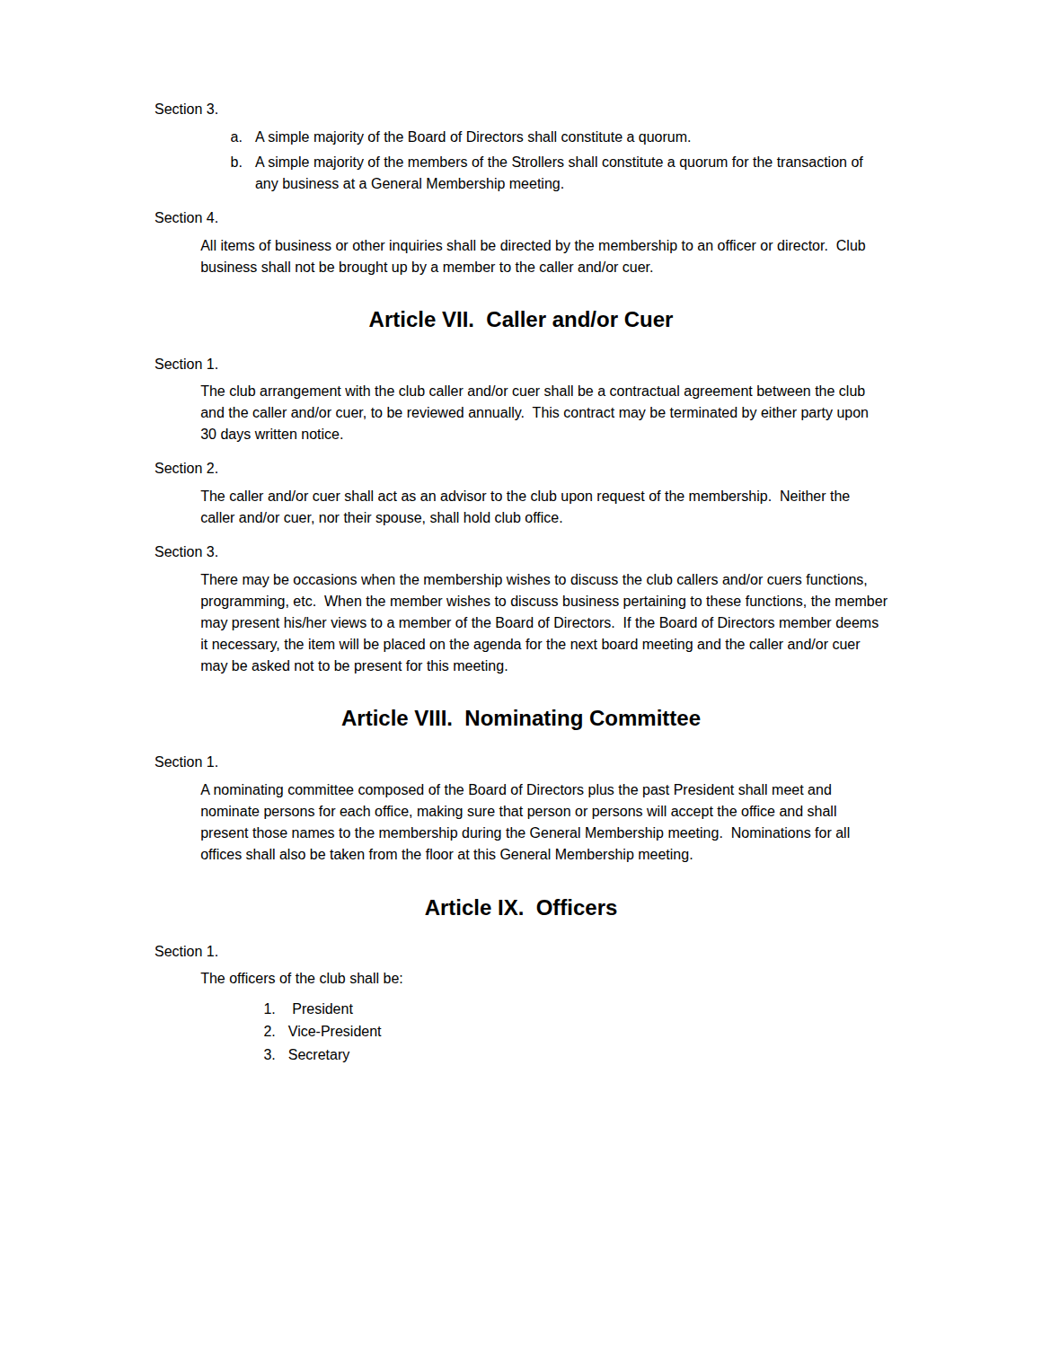Section 3.
A simple majority of the Board of Directors shall constitute a quorum.
A simple majority of the members of the Strollers shall constitute a quorum for the transaction of any business at a General Membership meeting.
Section 4.
All items of business or other inquiries shall be directed by the membership to an officer or director. Club business shall not be brought up by a member to the caller and/or cuer.
Article VII. Caller and/or Cuer
Section 1.
The club arrangement with the club caller and/or cuer shall be a contractual agreement between the club and the caller and/or cuer, to be reviewed annually. This contract may be terminated by either party upon 30 days written notice.
Section 2.
The caller and/or cuer shall act as an advisor to the club upon request of the membership. Neither the caller and/or cuer, nor their spouse, shall hold club office.
Section 3.
There may be occasions when the membership wishes to discuss the club callers and/or cuers functions, programming, etc. When the member wishes to discuss business pertaining to these functions, the member may present his/her views to a member of the Board of Directors. If the Board of Directors member deems it necessary, the item will be placed on the agenda for the next board meeting and the caller and/or cuer may be asked not to be present for this meeting.
Article VIII. Nominating Committee
Section 1.
A nominating committee composed of the Board of Directors plus the past President shall meet and nominate persons for each office, making sure that person or persons will accept the office and shall present those names to the membership during the General Membership meeting. Nominations for all offices shall also be taken from the floor at this General Membership meeting.
Article IX. Officers
Section 1.
The officers of the club shall be:
President
Vice-President
Secretary